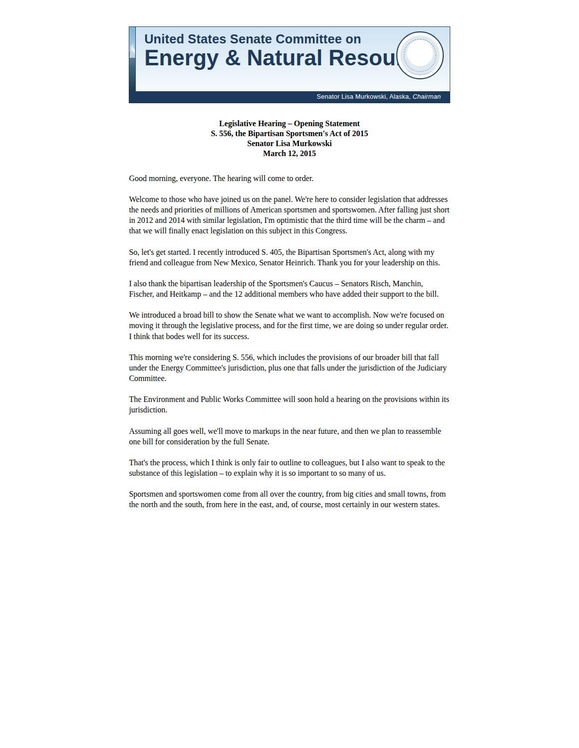United States Senate Committee on
Energy & Natural Resources
Senator Lisa Murkowski, Alaska, Chairman
Legislative Hearing – Opening Statement
S. 556, the Bipartisan Sportsmen's Act of 2015
Senator Lisa Murkowski
March 12, 2015
Good morning, everyone. The hearing will come to order.
Welcome to those who have joined us on the panel. We're here to consider legislation that addresses the needs and priorities of millions of American sportsmen and sportswomen. After falling just short in 2012 and 2014 with similar legislation, I'm optimistic that the third time will be the charm – and that we will finally enact legislation on this subject in this Congress.
So, let's get started. I recently introduced S. 405, the Bipartisan Sportsmen's Act, along with my friend and colleague from New Mexico, Senator Heinrich. Thank you for your leadership on this.
I also thank the bipartisan leadership of the Sportsmen's Caucus – Senators Risch, Manchin, Fischer, and Heitkamp – and the 12 additional members who have added their support to the bill.
We introduced a broad bill to show the Senate what we want to accomplish. Now we're focused on moving it through the legislative process, and for the first time, we are doing so under regular order. I think that bodes well for its success.
This morning we're considering S. 556, which includes the provisions of our broader bill that fall under the Energy Committee's jurisdiction, plus one that falls under the jurisdiction of the Judiciary Committee.
The Environment and Public Works Committee will soon hold a hearing on the provisions within its jurisdiction.
Assuming all goes well, we'll move to markups in the near future, and then we plan to reassemble one bill for consideration by the full Senate.
That's the process, which I think is only fair to outline to colleagues, but I also want to speak to the substance of this legislation – to explain why it is so important to so many of us.
Sportsmen and sportswomen come from all over the country, from big cities and small towns, from the north and the south, from here in the east, and, of course, most certainly in our western states.